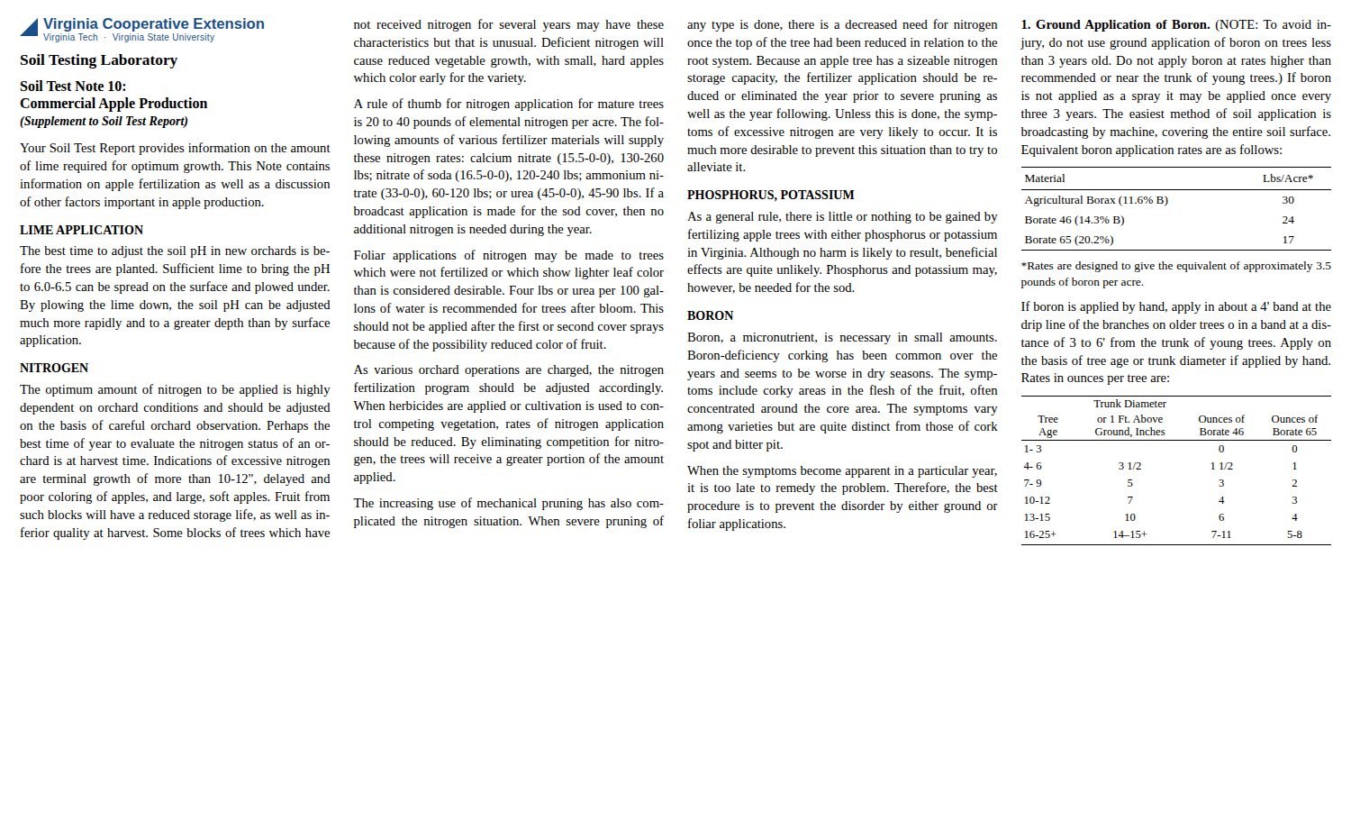Virginia Cooperative Extension
Virginia Tech · Virginia State University
Soil Testing Laboratory
Soil Test Note 10:
Commercial Apple Production
(Supplement to Soil Test Report)
Your Soil Test Report provides information on the amount of lime required for optimum growth. This Note contains information on apple fertilization as well as a discussion of other factors important in apple production.
Lime Application
The best time to adjust the soil pH in new orchards is before the trees are planted. Sufficient lime to bring the pH to 6.0-6.5 can be spread on the surface and plowed under. By plowing the lime down, the soil pH can be adjusted much more rapidly and to a greater depth than by surface application.
Nitrogen
The optimum amount of nitrogen to be applied is highly dependent on orchard conditions and should be adjusted on the basis of careful orchard observation. Perhaps the best time of year to evaluate the nitrogen status of an orchard is at harvest time. Indications of excessive nitrogen are terminal growth of more than 10-12", delayed and poor coloring of apples, and large, soft apples. Fruit from such blocks will have a reduced storage life, as well as inferior quality at harvest. Some blocks of trees which have not received nitrogen for several years may have these characteristics but that is unusual. Deficient nitrogen will cause reduced vegetable growth, with small, hard apples which color early for the variety.
A rule of thumb for nitrogen application for mature trees is 20 to 40 pounds of elemental nitrogen per acre. The following amounts of various fertilizer materials will supply these nitrogen rates: calcium nitrate (15.5-0-0), 130-260 lbs; nitrate of soda (16.5-0-0), 120-240 lbs; ammonium nitrate (33-0-0), 60-120 lbs; or urea (45-0-0), 45-90 lbs. If a broadcast application is made for the sod cover, then no additional nitrogen is needed during the year.
Foliar applications of nitrogen may be made to trees which were not fertilized or which show lighter leaf color than is considered desirable. Four lbs or urea per 100 gallons of water is recommended for trees after bloom. This should not be applied after the first or second cover sprays because of the possibility reduced color of fruit.
As various orchard operations are charged, the nitrogen fertilization program should be adjusted accordingly. When herbicides are applied or cultivation is used to control competing vegetation, rates of nitrogen application should be reduced. By eliminating competition for nitrogen, the trees will receive a greater portion of the amount applied.
The increasing use of mechanical pruning has also complicated the nitrogen situation. When severe pruning of any type is done, there is a decreased need for nitrogen once the top of the tree had been reduced in relation to the root system. Because an apple tree has a sizeable nitrogen storage capacity, the fertilizer application should be reduced or eliminated the year prior to severe pruning as well as the year following. Unless this is done, the symptoms of excessive nitrogen are very likely to occur. It is much more desirable to prevent this situation than to try to alleviate it.
Phosphorus, Potassium
As a general rule, there is little or nothing to be gained by fertilizing apple trees with either phosphorus or potassium in Virginia. Although no harm is likely to result, beneficial effects are quite unlikely. Phosphorus and potassium may, however, be needed for the sod.
Boron
Boron, a micronutrient, is necessary in small amounts. Boron-deficiency corking has been common over the years and seems to be worse in dry seasons. The symptoms include corky areas in the flesh of the fruit, often concentrated around the core area. The symptoms vary among varieties but are quite distinct from those of cork spot and bitter pit.
When the symptoms become apparent in a particular year, it is too late to remedy the problem. Therefore, the best procedure is to prevent the disorder by either ground or foliar applications.
1. Ground Application of Boron. (NOTE: To avoid injury, do not use ground application of boron on trees less than 3 years old. Do not apply boron at rates higher than recommended or near the trunk of young trees.) If boron is not applied as a spray it may be applied once every three 3 years. The easiest method of soil application is broadcasting by machine, covering the entire soil surface. Equivalent boron application rates are as follows:
| Material | Lbs/Acre* |
| --- | --- |
| Agricultural Borax (11.6% B) | 30 |
| Borate 46 (14.3% B) | 24 |
| Borate 65 (20.2%) | 17 |
*Rates are designed to give the equivalent of approximately 3.5 pounds of boron per acre.
If boron is applied by hand, apply in about a 4' band at the drip line of the branches on older trees o in a band at a distance of 3 to 6' from the trunk of young trees. Apply on the basis of tree age or trunk diameter if applied by hand. Rates in ounces per tree are:
| | Trunk Diameter | | |
| --- | --- | --- | --- |
| Tree Age | or 1 Ft. Above Ground, Inches | Ounces of Borate 46 | Ounces of Borate 65 |
| 1- 3 | | 0 | 0 |
| 4- 6 | 3 1/2 | 1 1/2 | 1 |
| 7- 9 | 5 | 3 | 2 |
| 10-12 | 7 | 4 | 3 |
| 13-15 | 10 | 6 | 4 |
| 16-25+ | 14–15+ | 7-11 | 5-8 |